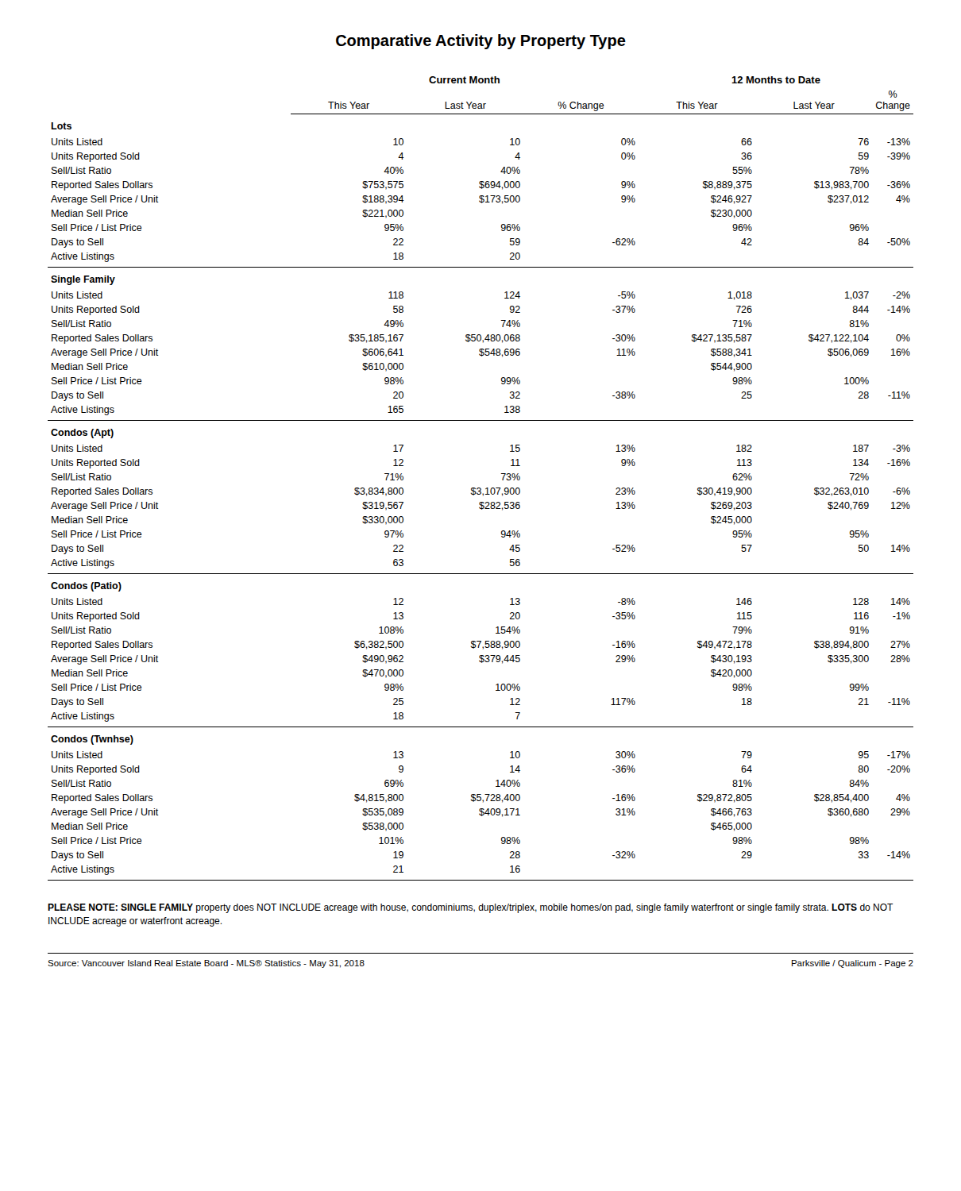Comparative Activity by Property Type
| | Current Month | 12 Months to Date |
| --- | --- | --- |
| | This Year | Last Year | % Change | This Year | Last Year | % Change |
| Lots |
| Units Listed | 10 | 10 | 0% | 66 | 76 | -13% |
| Units Reported Sold | 4 | 4 | 0% | 36 | 59 | -39% |
| Sell/List Ratio | 40% | 40% | | 55% | 78% | |
| Reported Sales Dollars | $753,575 | $694,000 | 9% | $8,889,375 | $13,983,700 | -36% |
| Average Sell Price / Unit | $188,394 | $173,500 | 9% | $246,927 | $237,012 | 4% |
| Median Sell Price | $221,000 | | | $230,000 | | |
| Sell Price / List Price | 95% | 96% | | 96% | 96% | |
| Days to Sell | 22 | 59 | -62% | 42 | 84 | -50% |
| Active Listings | 18 | 20 | | | | |
| Single Family |
| Units Listed | 118 | 124 | -5% | 1,018 | 1,037 | -2% |
| Units Reported Sold | 58 | 92 | -37% | 726 | 844 | -14% |
| Sell/List Ratio | 49% | 74% | | 71% | 81% | |
| Reported Sales Dollars | $35,185,167 | $50,480,068 | -30% | $427,135,587 | $427,122,104 | 0% |
| Average Sell Price / Unit | $606,641 | $548,696 | 11% | $588,341 | $506,069 | 16% |
| Median Sell Price | $610,000 | | | $544,900 | | |
| Sell Price / List Price | 98% | 99% | | 98% | 100% | |
| Days to Sell | 20 | 32 | -38% | 25 | 28 | -11% |
| Active Listings | 165 | 138 | | | | |
| Condos (Apt) |
| Units Listed | 17 | 15 | 13% | 182 | 187 | -3% |
| Units Reported Sold | 12 | 11 | 9% | 113 | 134 | -16% |
| Sell/List Ratio | 71% | 73% | | 62% | 72% | |
| Reported Sales Dollars | $3,834,800 | $3,107,900 | 23% | $30,419,900 | $32,263,010 | -6% |
| Average Sell Price / Unit | $319,567 | $282,536 | 13% | $269,203 | $240,769 | 12% |
| Median Sell Price | $330,000 | | | $245,000 | | |
| Sell Price / List Price | 97% | 94% | | 95% | 95% | |
| Days to Sell | 22 | 45 | -52% | 57 | 50 | 14% |
| Active Listings | 63 | 56 | | | | |
| Condos (Patio) |
| Units Listed | 12 | 13 | -8% | 146 | 128 | 14% |
| Units Reported Sold | 13 | 20 | -35% | 115 | 116 | -1% |
| Sell/List Ratio | 108% | 154% | | 79% | 91% | |
| Reported Sales Dollars | $6,382,500 | $7,588,900 | -16% | $49,472,178 | $38,894,800 | 27% |
| Average Sell Price / Unit | $490,962 | $379,445 | 29% | $430,193 | $335,300 | 28% |
| Median Sell Price | $470,000 | | | $420,000 | | |
| Sell Price / List Price | 98% | 100% | | 98% | 99% | |
| Days to Sell | 25 | 12 | 117% | 18 | 21 | -11% |
| Active Listings | 18 | 7 | | | | |
| Condos (Twnhse) |
| Units Listed | 13 | 10 | 30% | 79 | 95 | -17% |
| Units Reported Sold | 9 | 14 | -36% | 64 | 80 | -20% |
| Sell/List Ratio | 69% | 140% | | 81% | 84% | |
| Reported Sales Dollars | $4,815,800 | $5,728,400 | -16% | $29,872,805 | $28,854,400 | 4% |
| Average Sell Price / Unit | $535,089 | $409,171 | 31% | $466,763 | $360,680 | 29% |
| Median Sell Price | $538,000 | | | $465,000 | | |
| Sell Price / List Price | 101% | 98% | | 98% | 98% | |
| Days to Sell | 19 | 28 | -32% | 29 | 33 | -14% |
| Active Listings | 21 | 16 | | | | |
PLEASE NOTE: SINGLE FAMILY property does NOT INCLUDE acreage with house, condominiums, duplex/triplex, mobile homes/on pad, single family waterfront or single family strata. LOTS do NOT INCLUDE acreage or waterfront acreage.
Source: Vancouver Island Real Estate Board - MLS® Statistics - May 31, 2018 Parksville / Qualicum - Page 2